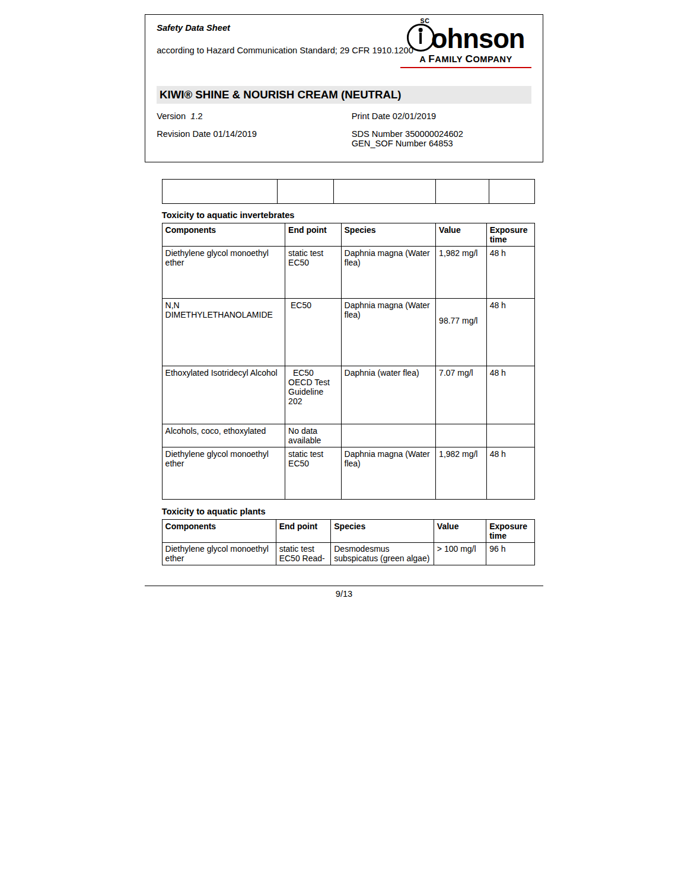SC
ohnson
A FAMILY COMPANY
Safety Data Sheet
according to Hazard Communication Standard; 29 CFR 1910.1200
KIWI® SHINE & NOURISH CREAM (NEUTRAL)
| Version 1 .2 | Print Date 02/01/2019 |
| Revision Date 01/14/2019 | SDS Number 350000024602 GEN_SOF Number 64853 |
Toxicity to aquatic invertebrates
| Components | End point | Species | Value | Exposure time |
| --- | --- | --- | --- | --- |
| Diethylene glycol monoethyl ether | static test EC50 | Daphnia magna (Water flea) | 1,982 mg/l | 48 h |
| N,N DIMETHYLETHANOLAMIDE | EC50 | Daphnia magna (Water flea) | 98.77 mg/l | 48 h |
| Ethoxylated Isotridecyl Alcohol | EC50 OECD Test Guideline 202 | Daphnia (water flea) | 7.07 mg/l | 48 h |
| Alcohols, coco, ethoxylated | No data available | | | |
| Diethylene glycol monoethyl ether | static test EC50 | Daphnia magna (Water flea) | 1,982 mg/l | 48 h |
Toxicity to aquatic plants
| Components | End point | Species | Value | Exposure time |
| --- | --- | --- | --- | --- |
| Diethylene glycol monoethyl ether | static test EC50 Read- | Desmodesmus subspicatus (green algae) | > 100 mg/l | 96 h |
9/13